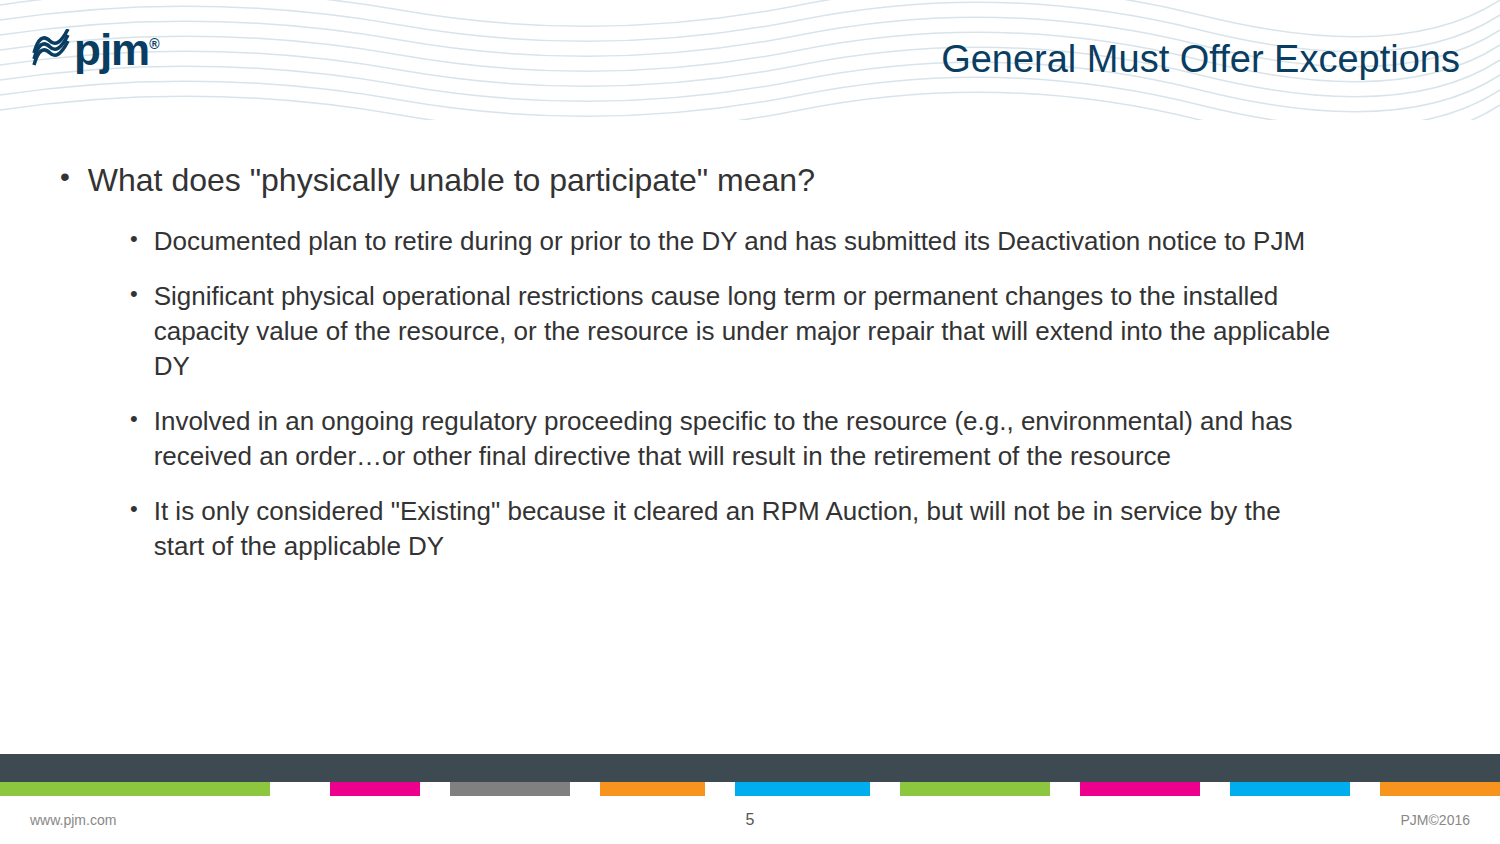pjm®
General Must Offer Exceptions
• What does "physically unable to participate" mean?
• Documented plan to retire during or prior to the DY and has submitted its Deactivation notice to PJM
• Significant physical operational restrictions cause long term or permanent changes to the installed capacity value of the resource, or the resource is under major repair that will extend into the applicable DY
• Involved in an ongoing regulatory proceeding specific to the resource (e.g., environmental) and has received an order…or other final directive that will result in the retirement of the resource
• It is only considered "Existing" because it cleared an RPM Auction, but will not be in service by the start of the applicable DY
www.pjm.com 5 PJM©2016